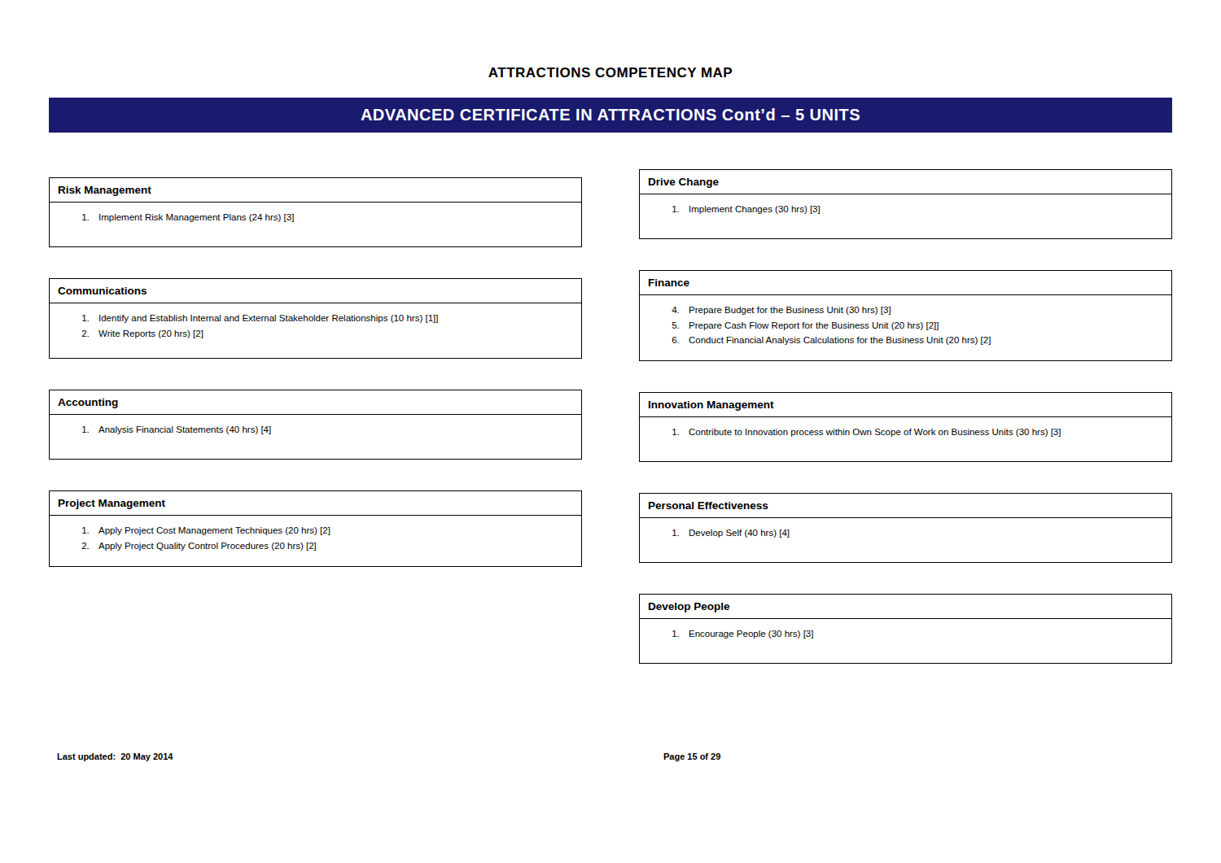ATTRACTIONS COMPETENCY MAP
ADVANCED CERTIFICATE IN ATTRACTIONS Cont’d – 5 UNITS
Risk Management
Implement Risk Management Plans (24 hrs) [3]
Communications
Identify and Establish Internal and External Stakeholder Relationships (10 hrs) [1]]
Write Reports (20 hrs) [2]
Accounting
Analysis Financial Statements (40 hrs) [4]
Project Management
Apply Project Cost Management Techniques (20 hrs) [2]
Apply Project Quality Control Procedures (20 hrs) [2]
Drive Change
Implement Changes (30 hrs) [3]
Finance
Prepare Budget for the Business Unit (30 hrs) [3]
Prepare Cash Flow Report for the Business Unit (20 hrs) [2]]
Conduct Financial Analysis Calculations for the Business Unit (20 hrs) [2]
Innovation Management
Contribute to Innovation process within Own Scope of Work on Business Units (30 hrs) [3]
Personal Effectiveness
Develop Self (40 hrs) [4]
Develop People
Encourage People (30 hrs) [3]
Last updated: 20 May 2014
Page 15 of 29